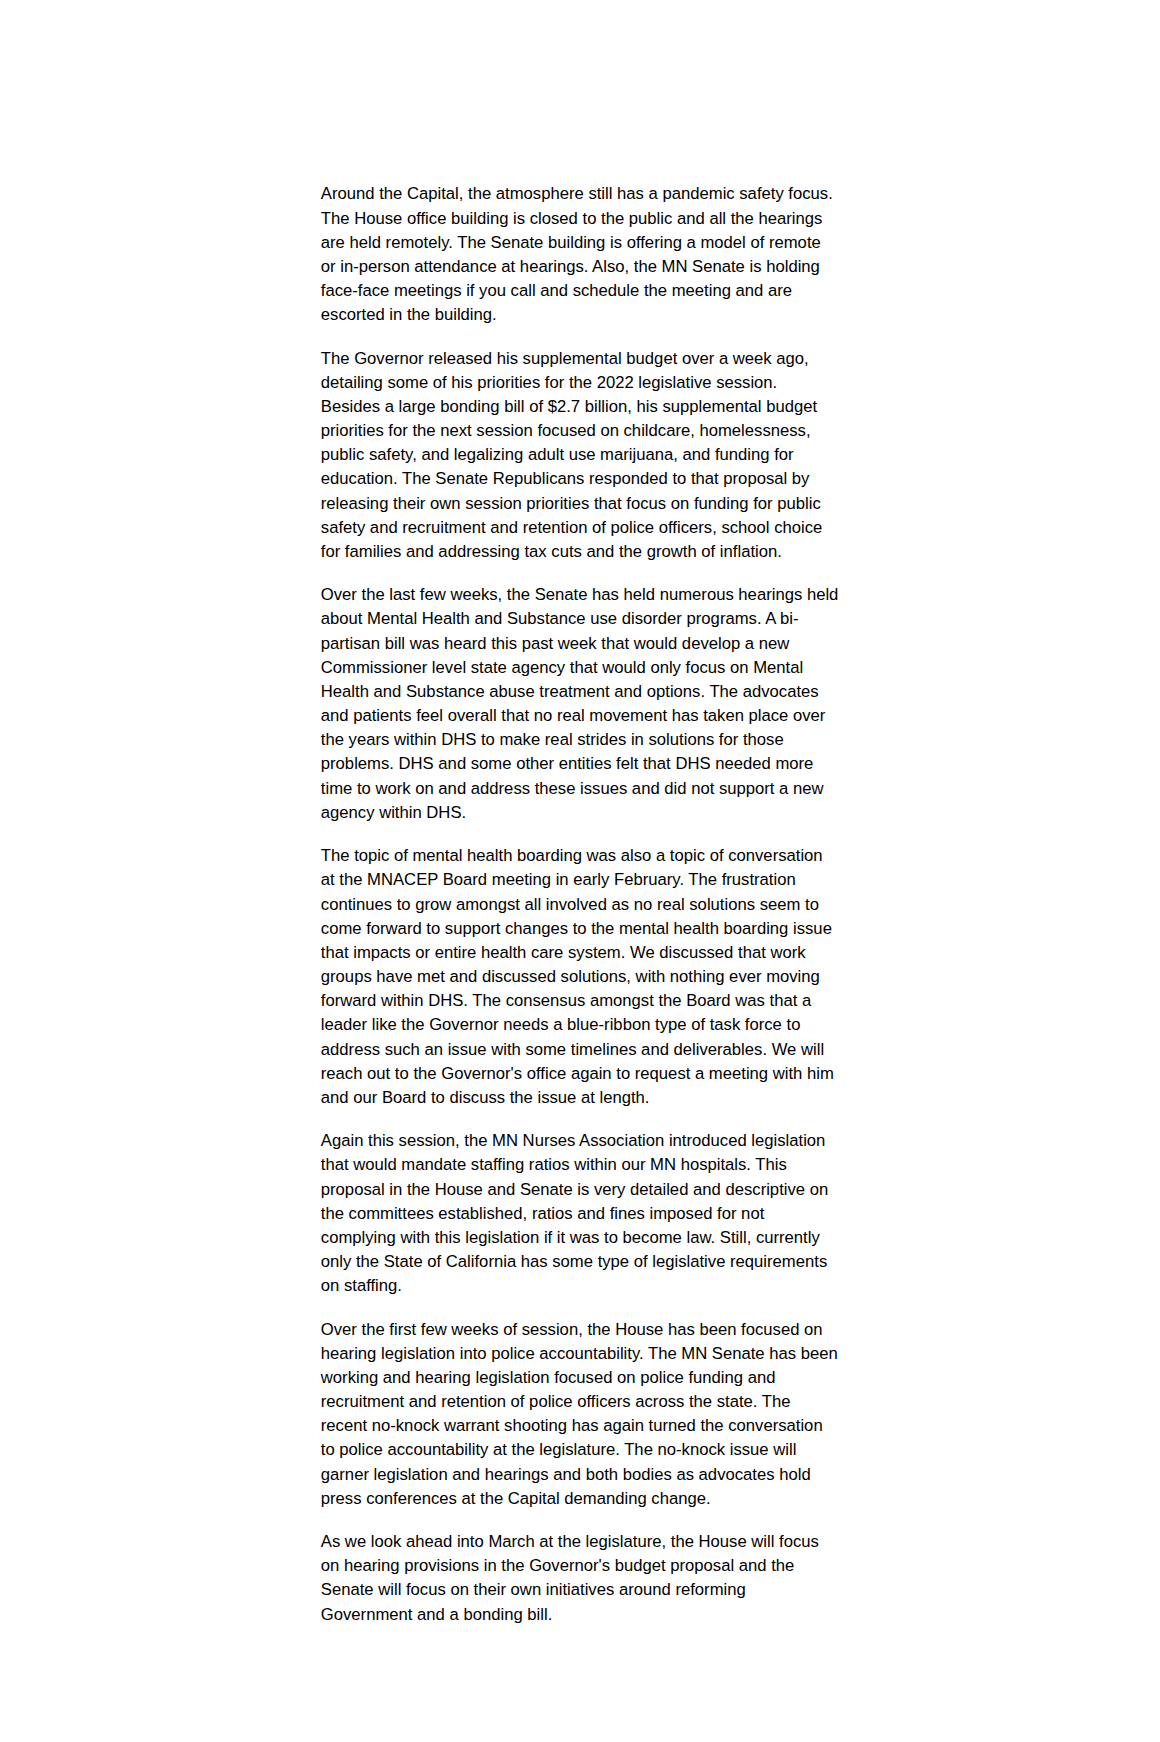Around the Capital, the atmosphere still has a pandemic safety focus. The House office building is closed to the public and all the hearings are held remotely. The Senate building is offering a model of remote or in-person attendance at hearings. Also, the MN Senate is holding face-face meetings if you call and schedule the meeting and are escorted in the building.
The Governor released his supplemental budget over a week ago, detailing some of his priorities for the 2022 legislative session. Besides a large bonding bill of $2.7 billion, his supplemental budget priorities for the next session focused on childcare, homelessness, public safety, and legalizing adult use marijuana, and funding for education. The Senate Republicans responded to that proposal by releasing their own session priorities that focus on funding for public safety and recruitment and retention of police officers, school choice for families and addressing tax cuts and the growth of inflation.
Over the last few weeks, the Senate has held numerous hearings held about Mental Health and Substance use disorder programs. A bi-partisan bill was heard this past week that would develop a new Commissioner level state agency that would only focus on Mental Health and Substance abuse treatment and options. The advocates and patients feel overall that no real movement has taken place over the years within DHS to make real strides in solutions for those problems. DHS and some other entities felt that DHS needed more time to work on and address these issues and did not support a new agency within DHS.
The topic of mental health boarding was also a topic of conversation at the MNACEP Board meeting in early February. The frustration continues to grow amongst all involved as no real solutions seem to come forward to support changes to the mental health boarding issue that impacts or entire health care system. We discussed that work groups have met and discussed solutions, with nothing ever moving forward within DHS. The consensus amongst the Board was that a leader like the Governor needs a blue-ribbon type of task force to address such an issue with some timelines and deliverables. We will reach out to the Governor's office again to request a meeting with him and our Board to discuss the issue at length.
Again this session, the MN Nurses Association introduced legislation that would mandate staffing ratios within our MN hospitals. This proposal in the House and Senate is very detailed and descriptive on the committees established, ratios and fines imposed for not complying with this legislation if it was to become law. Still, currently only the State of California has some type of legislative requirements on staffing.
Over the first few weeks of session, the House has been focused on hearing legislation into police accountability. The MN Senate has been working and hearing legislation focused on police funding and recruitment and retention of police officers across the state. The recent no-knock warrant shooting has again turned the conversation to police accountability at the legislature. The no-knock issue will garner legislation and hearings and both bodies as advocates hold press conferences at the Capital demanding change.
As we look ahead into March at the legislature, the House will focus on hearing provisions in the Governor's budget proposal and the Senate will focus on their own initiatives around reforming Government and a bonding bill.